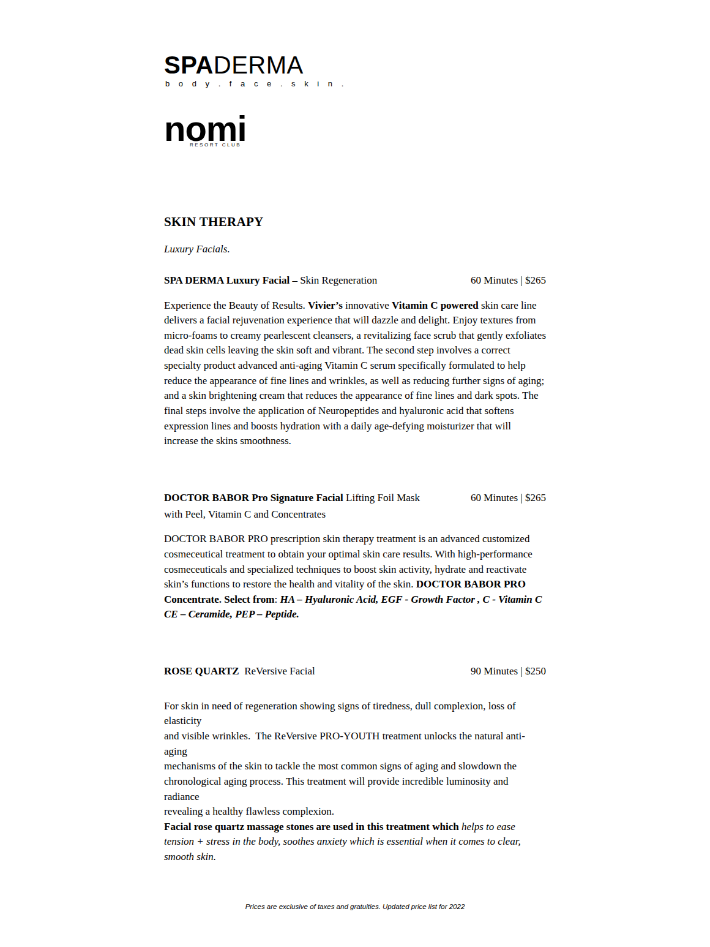SPA DERMA
b o d y . f a c e . s k i n .
nomi
RESORT CLUB
SKIN THERAPY
Luxury Facials.
SPA DERMA Luxury Facial – Skin Regeneration
60 Minutes | $265
Experience the Beauty of Results. Vivier’s innovative Vitamin C powered skin care line delivers a facial rejuvenation experience that will dazzle and delight. Enjoy textures from micro-foams to creamy pearlescent cleansers, a revitalizing face scrub that gently exfoliates dead skin cells leaving the skin soft and vibrant. The second step involves a correct specialty product advanced anti-aging Vitamin C serum specifically formulated to help reduce the appearance of fine lines and wrinkles, as well as reducing further signs of aging; and a skin brightening cream that reduces the appearance of fine lines and dark spots. The final steps involve the application of Neuropeptides and hyaluronic acid that softens expression lines and boosts hydration with a daily age-defying moisturizer that will increase the skins smoothness.
DOCTOR BABOR Pro Signature Facial Lifting Foil Mask
60 Minutes | $265
with Peel, Vitamin C and Concentrates
DOCTOR BABOR PRO prescription skin therapy treatment is an advanced customized cosmeceutical treatment to obtain your optimal skin care results. With high-performance cosmeceuticals and specialized techniques to boost skin activity, hydrate and reactivate skin’s functions to restore the health and vitality of the skin. DOCTOR BABOR PRO Concentrate. Select from: HA – Hyaluronic Acid, EGF - Growth Factor , C - Vitamin C CE – Ceramide, PEP – Peptide.
ROSE QUARTZ ReVersive Facial
90 Minutes | $250
For skin in need of regeneration showing signs of tiredness, dull complexion, loss of elasticity
and visible wrinkles. The ReVersive PRO-YOUTH treatment unlocks the natural anti-aging
mechanisms of the skin to tackle the most common signs of aging and slowdown the
chronological aging process. This treatment will provide incredible luminosity and radiance
revealing a healthy flawless complexion.
Facial rose quartz massage stones are used in this treatment which helps to ease tension + stress in the body, soothes anxiety which is essential when it comes to clear, smooth skin.
Prices are exclusive of taxes and gratuities. Updated price list for 2022